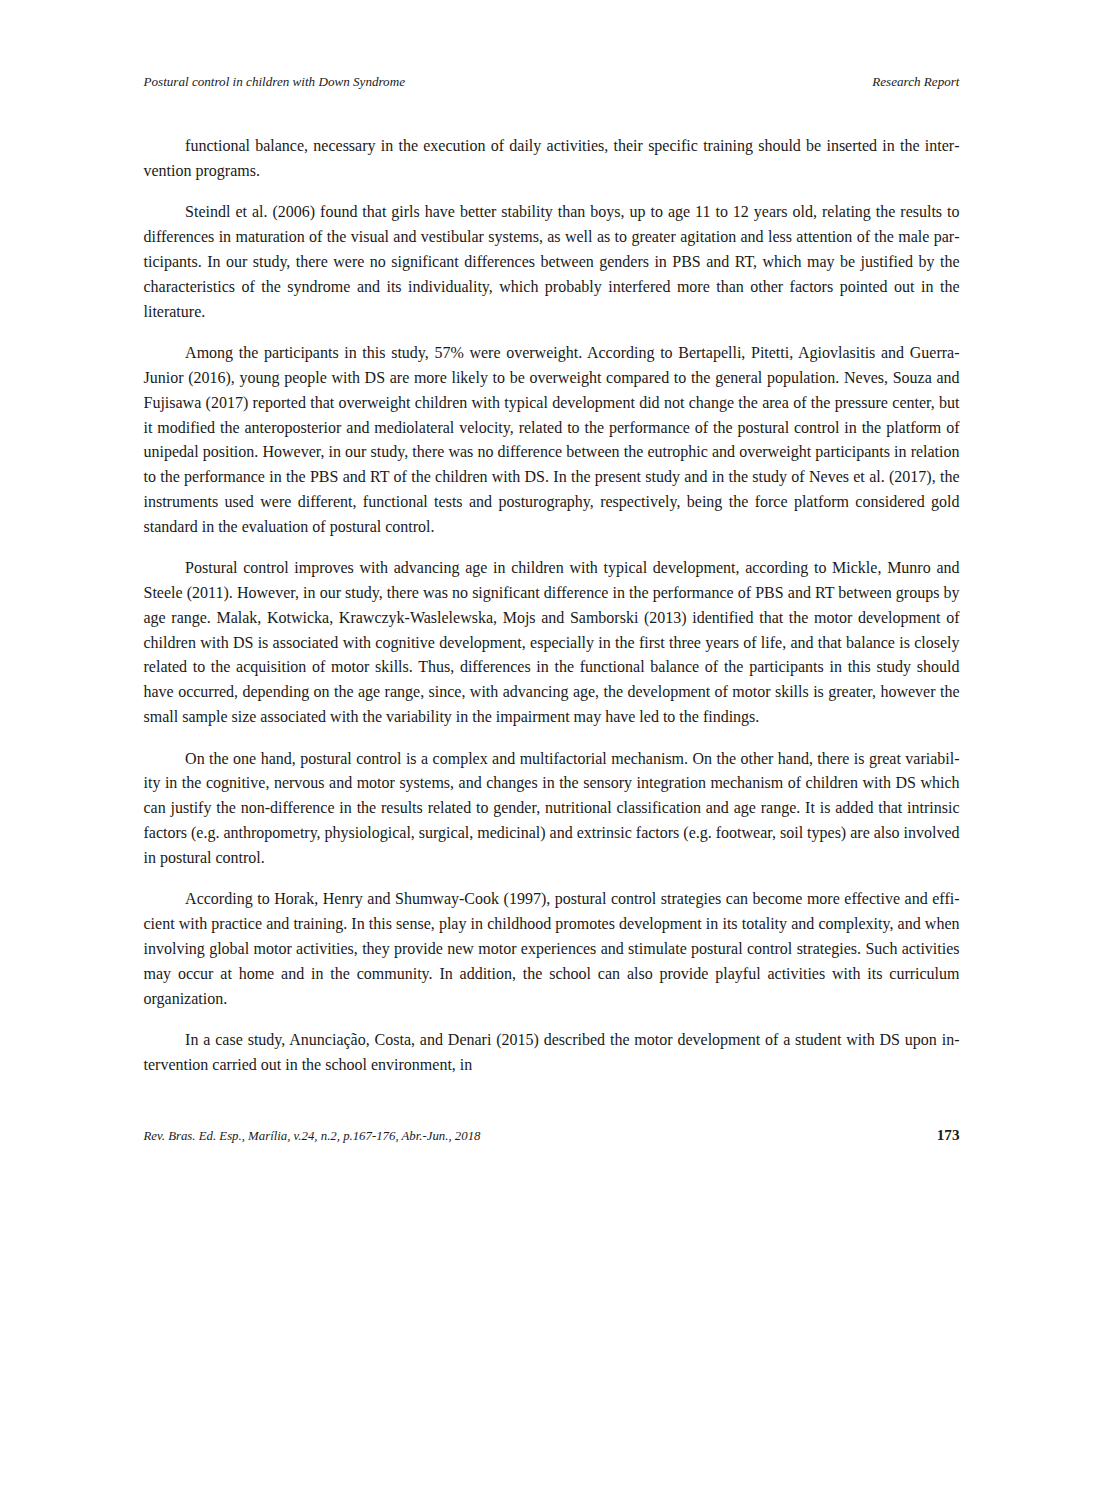Postural control in children with Down Syndrome Research Report
functional balance, necessary in the execution of daily activities, their specific training should be inserted in the intervention programs.
Steindl et al. (2006) found that girls have better stability than boys, up to age 11 to 12 years old, relating the results to differences in maturation of the visual and vestibular systems, as well as to greater agitation and less attention of the male participants. In our study, there were no significant differences between genders in PBS and RT, which may be justified by the characteristics of the syndrome and its individuality, which probably interfered more than other factors pointed out in the literature.
Among the participants in this study, 57% were overweight. According to Bertapelli, Pitetti, Agiovlasitis and Guerra-Junior (2016), young people with DS are more likely to be overweight compared to the general population. Neves, Souza and Fujisawa (2017) reported that overweight children with typical development did not change the area of the pressure center, but it modified the anteroposterior and mediolateral velocity, related to the performance of the postural control in the platform of unipedal position. However, in our study, there was no difference between the eutrophic and overweight participants in relation to the performance in the PBS and RT of the children with DS. In the present study and in the study of Neves et al. (2017), the instruments used were different, functional tests and posturography, respectively, being the force platform considered gold standard in the evaluation of postural control.
Postural control improves with advancing age in children with typical development, according to Mickle, Munro and Steele (2011). However, in our study, there was no significant difference in the performance of PBS and RT between groups by age range. Malak, Kotwicka, Krawczyk-Waslelewska, Mojs and Samborski (2013) identified that the motor development of children with DS is associated with cognitive development, especially in the first three years of life, and that balance is closely related to the acquisition of motor skills. Thus, differences in the functional balance of the participants in this study should have occurred, depending on the age range, since, with advancing age, the development of motor skills is greater, however the small sample size associated with the variability in the impairment may have led to the findings.
On the one hand, postural control is a complex and multifactorial mechanism. On the other hand, there is great variability in the cognitive, nervous and motor systems, and changes in the sensory integration mechanism of children with DS which can justify the non-difference in the results related to gender, nutritional classification and age range. It is added that intrinsic factors (e.g. anthropometry, physiological, surgical, medicinal) and extrinsic factors (e.g. footwear, soil types) are also involved in postural control.
According to Horak, Henry and Shumway-Cook (1997), postural control strategies can become more effective and efficient with practice and training. In this sense, play in childhood promotes development in its totality and complexity, and when involving global motor activities, they provide new motor experiences and stimulate postural control strategies. Such activities may occur at home and in the community. In addition, the school can also provide playful activities with its curriculum organization.
In a case study, Anunciação, Costa, and Denari (2015) described the motor development of a student with DS upon intervention carried out in the school environment, in
Rev. Bras. Ed. Esp., Marília, v.24, n.2, p.167-176, Abr.-Jun., 2018 173